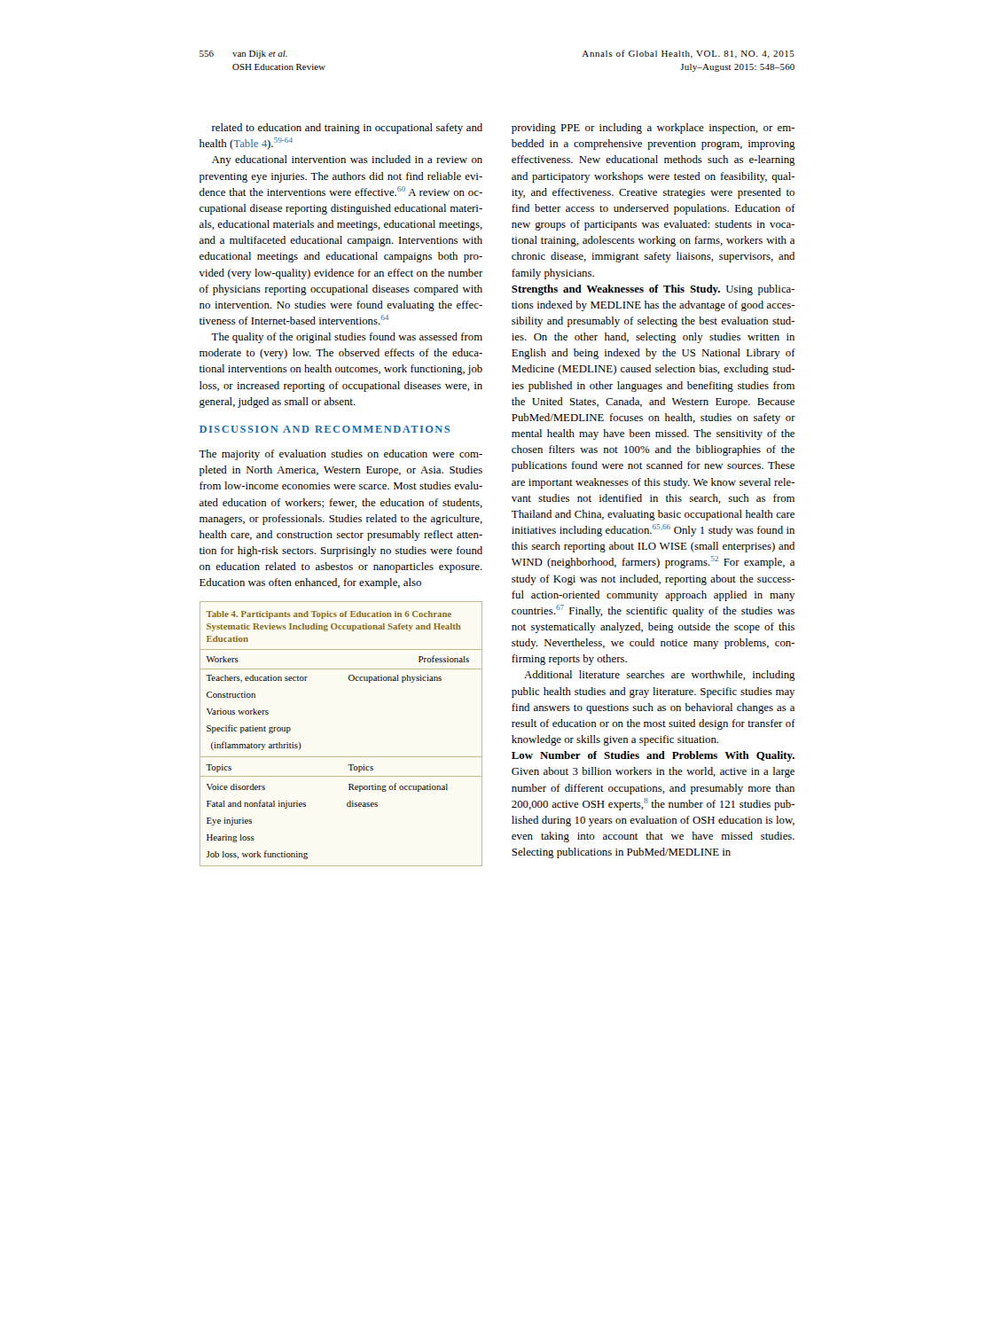556
van Dijk et al.
OSH Education Review
Annals of Global Health, VOL. 81, NO. 4, 2015
July–August 2015: 548–560
related to education and training in occupational safety and health (Table 4).59-64
Any educational intervention was included in a review on preventing eye injuries. The authors did not find reliable evidence that the interventions were effective.60 A review on occupational disease reporting distinguished educational materials, educational materials and meetings, educational meetings, and a multifaceted educational campaign. Interventions with educational meetings and educational campaigns both provided (very low-quality) evidence for an effect on the number of physicians reporting occupational diseases compared with no intervention. No studies were found evaluating the effectiveness of Internet-based interventions.64
The quality of the original studies found was assessed from moderate to (very) low. The observed effects of the educational interventions on health outcomes, work functioning, job loss, or increased reporting of occupational diseases were, in general, judged as small or absent.
DISCUSSION AND RECOMMENDATIONS
The majority of evaluation studies on education were completed in North America, Western Europe, or Asia. Studies from low-income economies were scarce. Most studies evaluated education of workers; fewer, the education of students, managers, or professionals. Studies related to the agriculture, health care, and construction sector presumably reflect attention for high-risk sectors. Surprisingly no studies were found on education related to asbestos or nanoparticles exposure. Education was often enhanced, for example, also
Table 4. Participants and Topics of Education in 6 Cochrane Systematic Reviews Including Occupational Safety and Health Education
| Workers | Professionals |
| --- | --- |
| Teachers, education sector | Occupational physicians |
| Construction | |
| Various workers | |
| Specific patient group | |
| (inflammatory arthritis) | |
| Topics | Topics |
| Voice disorders | Reporting of occupational |
| Fatal and nonfatal injuries | diseases |
| Eye injuries | |
| Hearing loss | |
| Job loss, work functioning | |
providing PPE or including a workplace inspection, or embedded in a comprehensive prevention program, improving effectiveness. New educational methods such as e-learning and participatory workshops were tested on feasibility, quality, and effectiveness. Creative strategies were presented to find better access to underserved populations. Education of new groups of participants was evaluated: students in vocational training, adolescents working on farms, workers with a chronic disease, immigrant safety liaisons, supervisors, and family physicians.
Strengths and Weaknesses of This Study. Using publications indexed by MEDLINE has the advantage of good accessibility and presumably of selecting the best evaluation studies. On the other hand, selecting only studies written in English and being indexed by the US National Library of Medicine (MEDLINE) caused selection bias, excluding studies published in other languages and benefiting studies from the United States, Canada, and Western Europe. Because PubMed/MEDLINE focuses on health, studies on safety or mental health may have been missed. The sensitivity of the chosen filters was not 100% and the bibliographies of the publications found were not scanned for new sources. These are important weaknesses of this study. We know several relevant studies not identified in this search, such as from Thailand and China, evaluating basic occupational health care initiatives including education.65,66 Only 1 study was found in this search reporting about ILO WISE (small enterprises) and WIND (neighborhood, farmers) programs.52 For example, a study of Kogi was not included, reporting about the successful action-oriented community approach applied in many countries.67 Finally, the scientific quality of the studies was not systematically analyzed, being outside the scope of this study. Nevertheless, we could notice many problems, confirming reports by others.
Additional literature searches are worthwhile, including public health studies and gray literature. Specific studies may find answers to questions such as on behavioral changes as a result of education or on the most suited design for transfer of knowledge or skills given a specific situation.
Low Number of Studies and Problems With Quality. Given about 3 billion workers in the world, active in a large number of different occupations, and presumably more than 200,000 active OSH experts,8 the number of 121 studies published during 10 years on evaluation of OSH education is low, even taking into account that we have missed studies. Selecting publications in PubMed/MEDLINE in